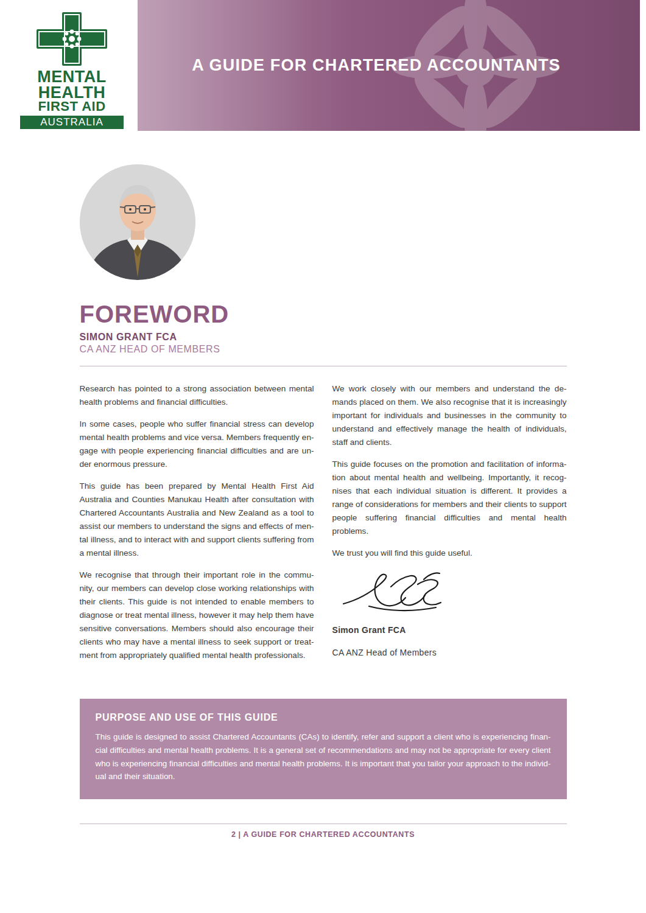MENTAL
HEALTH
FIRST AID
AUSTRALIA
A GUIDE FOR CHARTERED ACCOUNTANTS
FOREWORD
SIMON GRANT FCA CA ANZ HEAD OF MEMBERS
Research has pointed to a strong association between mental health problems and financial difficulties.
In some cases, people who suffer financial stress can develop mental health problems and vice versa. Members frequently engage with people experiencing financial difficulties and are under enormous pressure.
This guide has been prepared by Mental Health First Aid Australia and Counties Manukau Health after consultation with Chartered Accountants Australia and New Zealand as a tool to assist our members to understand the signs and effects of mental illness, and to interact with and support clients suffering from a mental illness.
We recognise that through their important role in the community, our members can develop close working relationships with their clients. This guide is not intended to enable members to diagnose or treat mental illness, however it may help them have sensitive conversations. Members should also encourage their clients who may have a mental illness to seek support or treatment from appropriately qualified mental health professionals.
We work closely with our members and understand the demands placed on them. We also recognise that it is increasingly important for individuals and businesses in the community to understand and effectively manage the health of individuals, staff and clients.
This guide focuses on the promotion and facilitation of information about mental health and wellbeing. Importantly, it recognises that each individual situation is different. It provides a range of considerations for members and their clients to support people suffering financial difficulties and mental health problems.
We trust you will find this guide useful.
Simon Grant FCA
CA ANZ Head of Members
PURPOSE AND USE OF THIS GUIDE
This guide is designed to assist Chartered Accountants (CAs) to identify, refer and support a client who is experiencing financial difficulties and mental health problems. It is a general set of recommendations and may not be appropriate for every client who is experiencing financial difficulties and mental health problems. It is important that you tailor your approach to the individual and their situation.
2 | A GUIDE FOR CHARTERED ACCOUNTANTS